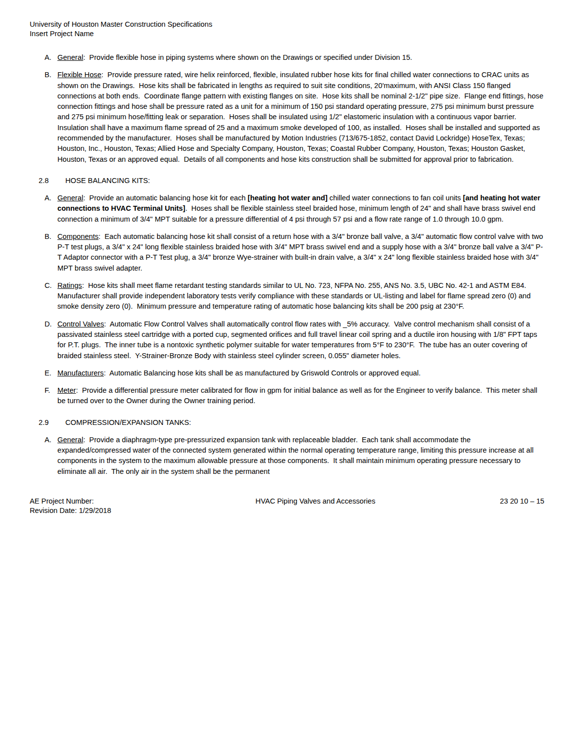University of Houston Master Construction Specifications
Insert Project Name
A.
General: Provide flexible hose in piping systems where shown on the Drawings or specified under Division 15.
B.
Flexible Hose: Provide pressure rated, wire helix reinforced, flexible, insulated rubber hose kits for final chilled water connections to CRAC units as shown on the Drawings. Hose kits shall be fabricated in lengths as required to suit site conditions, 20'maximum, with ANSI Class 150 flanged connections at both ends. Coordinate flange pattern with existing flanges on site. Hose kits shall be nominal 2-1/2" pipe size. Flange end fittings, hose connection fittings and hose shall be pressure rated as a unit for a minimum of 150 psi standard operating pressure, 275 psi minimum burst pressure and 275 psi minimum hose/fitting leak or separation. Hoses shall be insulated using 1/2" elastomeric insulation with a continuous vapor barrier. Insulation shall have a maximum flame spread of 25 and a maximum smoke developed of 100, as installed. Hoses shall be installed and supported as recommended by the manufacturer. Hoses shall be manufactured by Motion Industries (713/675-1852, contact David Lockridge) HoseTex, Texas; Houston, Inc., Houston, Texas; Allied Hose and Specialty Company, Houston, Texas; Coastal Rubber Company, Houston, Texas; Houston Gasket, Houston, Texas or an approved equal. Details of all components and hose kits construction shall be submitted for approval prior to fabrication.
2.8
HOSE BALANCING KITS:
A.
General: Provide an automatic balancing hose kit for each [heating hot water and] chilled water connections to fan coil units [and heating hot water connections to HVAC Terminal Units]. Hoses shall be flexible stainless steel braided hose, minimum length of 24" and shall have brass swivel end connection a minimum of 3/4" MPT suitable for a pressure differential of 4 psi through 57 psi and a flow rate range of 1.0 through 10.0 gpm.
B.
Components: Each automatic balancing hose kit shall consist of a return hose with a 3/4" bronze ball valve, a 3/4" automatic flow control valve with two P-T test plugs, a 3/4" x 24" long flexible stainless braided hose with 3/4" MPT brass swivel end and a supply hose with a 3/4" bronze ball valve a 3/4" P-T Adaptor connector with a P-T Test plug, a 3/4" bronze Wye-strainer with built-in drain valve, a 3/4" x 24" long flexible stainless braided hose with 3/4" MPT brass swivel adapter.
C.
Ratings: Hose kits shall meet flame retardant testing standards similar to UL No. 723, NFPA No. 255, ANS No. 3.5, UBC No. 42-1 and ASTM E84. Manufacturer shall provide independent laboratory tests verify compliance with these standards or UL-listing and label for flame spread zero (0) and smoke density zero (0). Minimum pressure and temperature rating of automatic hose balancing kits shall be 200 psig at 230°F.
D.
Control Valves: Automatic Flow Control Valves shall automatically control flow rates with _5% accuracy. Valve control mechanism shall consist of a passivated stainless steel cartridge with a ported cup, segmented orifices and full travel linear coil spring and a ductile iron housing with 1/8" FPT taps for P.T. plugs. The inner tube is a nontoxic synthetic polymer suitable for water temperatures from 5°F to 230°F. The tube has an outer covering of braided stainless steel. Y-Strainer-Bronze Body with stainless steel cylinder screen, 0.055" diameter holes.
E.
Manufacturers: Automatic Balancing hose kits shall be as manufactured by Griswold Controls or approved equal.
F.
Meter: Provide a differential pressure meter calibrated for flow in gpm for initial balance as well as for the Engineer to verify balance. This meter shall be turned over to the Owner during the Owner training period.
2.9
COMPRESSION/EXPANSION TANKS:
A.
General: Provide a diaphragm-type pre-pressurized expansion tank with replaceable bladder. Each tank shall accommodate the expanded/compressed water of the connected system generated within the normal operating temperature range, limiting this pressure increase at all components in the system to the maximum allowable pressure at those components. It shall maintain minimum operating pressure necessary to eliminate all air. The only air in the system shall be the permanent
AE Project Number:
Revision Date: 1/29/2018
HVAC Piping Valves and Accessories
23 20 10 – 15